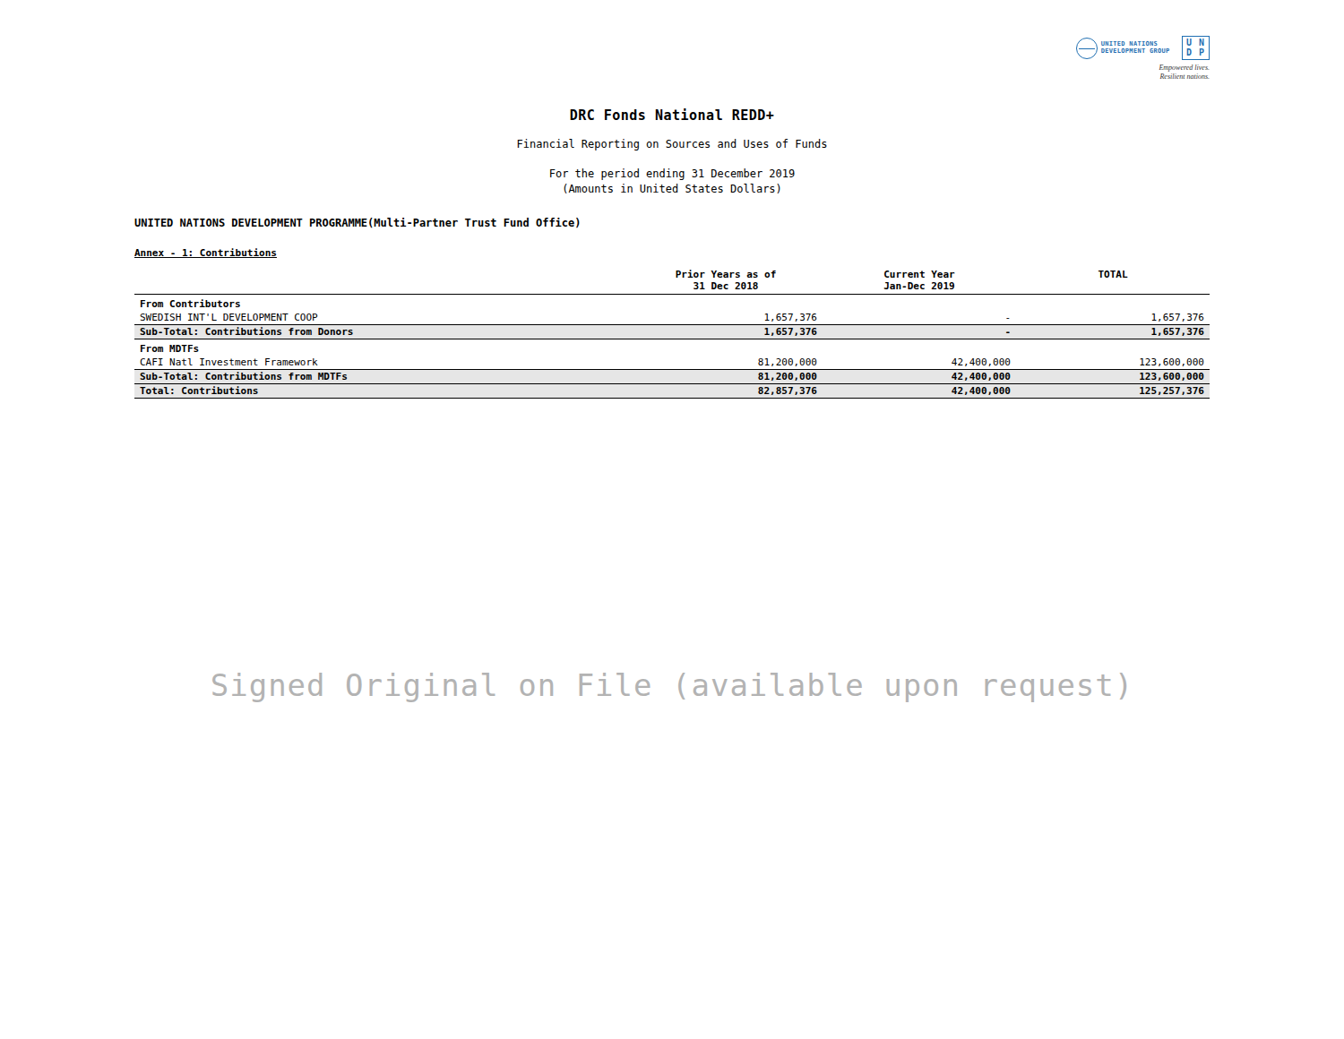UNITED NATIONS
DEVELOPMENT GROUP U N
D P
Empowered lives.
Resilient nations.
DRC Fonds National REDD+
Financial Reporting on Sources and Uses of Funds
For the period ending 31 December 2019
(Amounts in United States Dollars)
UNITED NATIONS DEVELOPMENT PROGRAMME(Multi-Partner Trust Fund Office)
Annex - 1: Contributions
| | Prior Years as of 31 Dec 2018 | Current Year Jan-Dec 2019 | TOTAL |
| --- | --- | --- | --- |
| From Contributors | | | |
| SWEDISH INT'L DEVELOPMENT COOP | 1,657,376 | - | 1,657,376 |
| Sub-Total: Contributions from Donors | 1,657,376 | - | 1,657,376 |
| From MDTFs | | | |
| CAFI Natl Investment Framework | 81,200,000 | 42,400,000 | 123,600,000 |
| Sub-Total: Contributions from MDTFs | 81,200,000 | 42,400,000 | 123,600,000 |
| Total: Contributions | 82,857,376 | 42,400,000 | 125,257,376 |
Signed Original on File (available upon request)